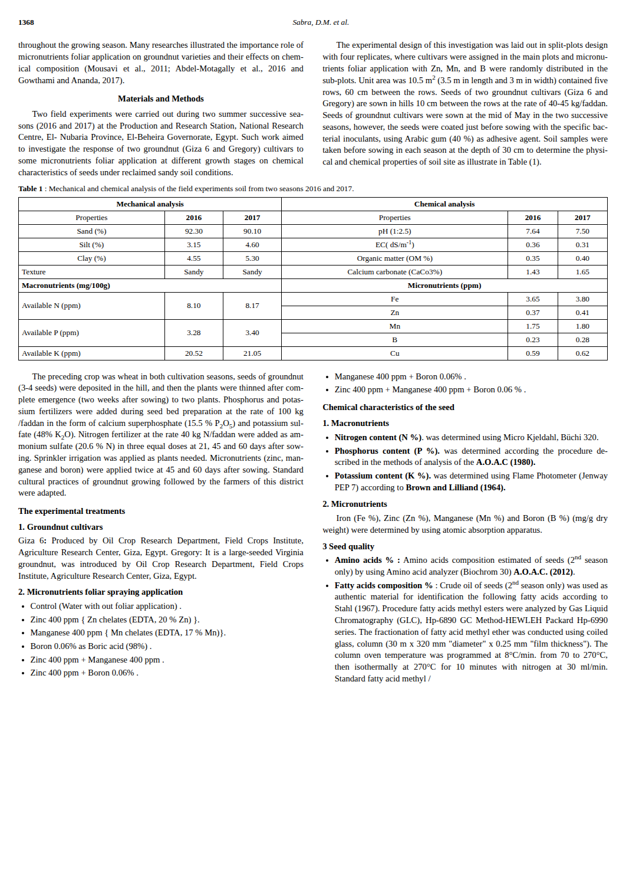1368 Sabra, D.M. et al.
throughout the growing season. Many researches illustrated the importance role of micronutrients foliar application on groundnut varieties and their effects on chemical composition (Mousavi et al., 2011; Abdel-Motagally et al., 2016 and Gowthami and Ananda, 2017).
Materials and Methods
Two field experiments were carried out during two summer successive seasons (2016 and 2017) at the Production and Research Station, National Research Centre, El- Nubaria Province, El-Beheira Governorate, Egypt. Such work aimed to investigate the response of two groundnut (Giza 6 and Gregory) cultivars to some micronutrients foliar application at different growth stages on chemical characteristics of seeds under reclaimed sandy soil conditions.
The experimental design of this investigation was laid out in split-plots design with four replicates, where cultivars were assigned in the main plots and micronutrients foliar application with Zn, Mn, and B were randomly distributed in the sub-plots. Unit area was 10.5 m2 (3.5 m in length and 3 m in width) contained five rows, 60 cm between the rows. Seeds of two groundnut cultivars (Giza 6 and Gregory) are sown in hills 10 cm between the rows at the rate of 40-45 kg/faddan. Seeds of groundnut cultivars were sown at the mid of May in the two successive seasons, however, the seeds were coated just before sowing with the specific bacterial inoculants, using Arabic gum (40 %) as adhesive agent. Soil samples were taken before sowing in each season at the depth of 30 cm to determine the physical and chemical properties of soil site as illustrate in Table (1).
Table 1 : Mechanical and chemical analysis of the field experiments soil from two seasons 2016 and 2017.
| Mechanical analysis | Chemical analysis |
| --- | --- |
| Properties | 2016 | 2017 | Properties | 2016 | 2017 |
| Sand (%) | 92.30 | 90.10 | pH (1:2.5) | 7.64 | 7.50 |
| Silt (%) | 3.15 | 4.60 | EC( dS/m -1 ) | 0.36 | 0.31 |
| Clay (%) | 4.55 | 5.30 | Organic matter (OM %) | 0.35 | 0.40 |
| Texture | Sandy | Sandy | Calcium carbonate (CaCo3%) | 1.43 | 1.65 |
| Macronutrients (mg/100g) | Micronutrients (ppm) |
| Available N (ppm) | 8.10 | 8.17 | Fe | 3.65 | 3.80 |
| Zn | 0.37 | 0.41 |
| Available P (ppm) | 3.28 | 3.40 | Mn | 1.75 | 1.80 |
| B | 0.23 | 0.28 |
| Available K (ppm) | 20.52 | 21.05 | Cu | 0.59 | 0.62 |
The preceding crop was wheat in both cultivation seasons, seeds of groundnut (3-4 seeds) were deposited in the hill, and then the plants were thinned after complete emergence (two weeks after sowing) to two plants. Phosphorus and potassium fertilizers were added during seed bed preparation at the rate of 100 kg /faddan in the form of calcium superphosphate (15.5 % P2O5) and potassium sulfate (48% K2O). Nitrogen fertilizer at the rate 40 kg N/faddan were added as ammonium sulfate (20.6 % N) in three equal doses at 21, 45 and 60 days after sowing. Sprinkler irrigation was applied as plants needed. Micronutrients (zinc, manganese and boron) were applied twice at 45 and 60 days after sowing. Standard cultural practices of groundnut growing followed by the farmers of this district were adapted.
The experimental treatments
1. Groundnut cultivars
Giza 6: Produced by Oil Crop Research Department, Field Crops Institute, Agriculture Research Center, Giza, Egypt. Gregory: It is a large-seeded Virginia groundnut, was introduced by Oil Crop Research Department, Field Crops Institute, Agriculture Research Center, Giza, Egypt.
2. Micronutrients foliar spraying application
Control (Water with out foliar application) .
Zinc 400 ppm { Zn chelates (EDTA, 20 % Zn) }.
Manganese 400 ppm { Mn chelates (EDTA, 17 % Mn)}.
Boron 0.06% as Boric acid (98%) .
Zinc 400 ppm + Manganese 400 ppm .
Zinc 400 ppm + Boron 0.06% .
Manganese 400 ppm + Boron 0.06% .
Zinc 400 ppm + Manganese 400 ppm + Boron 0.06 % .
Chemical characteristics of the seed
1. Macronutrients
Nitrogen content (N %). was determined using Micro Kjeldahl, Büchi 320.
Phosphorus content (P %). was determined according the procedure described in the methods of analysis of the A.O.A.C (1980).
Potassium content (K %). was determined using Flame Photometer (Jenway PEP 7) according to Brown and Lilliand (1964).
2. Micronutrients
Iron (Fe %), Zinc (Zn %), Manganese (Mn %) and Boron (B %) (mg/g dry weight) were determined by using atomic absorption apparatus.
3 Seed quality
Amino acids % : Amino acids composition estimated of seeds (2nd season only) by using Amino acid analyzer (Biochrom 30) A.O.A.C. (2012).
Fatty acids composition % : Crude oil of seeds (2nd season only) was used as authentic material for identification the following fatty acids according to Stahl (1967). Procedure fatty acids methyl esters were analyzed by Gas Liquid Chromatography (GLC), Hp-6890 GC Method-HEWLEH Packard Hp-6990 series. The fractionation of fatty acid methyl ether was conducted using coiled glass, column (30 m x 320 mm "diameter" x 0.25 mm "film thickness"). The column oven temperature was programmed at 8°C/min. from 70 to 270°C, then isothermally at 270°C for 10 minutes with nitrogen at 30 ml/min. Standard fatty acid methyl /